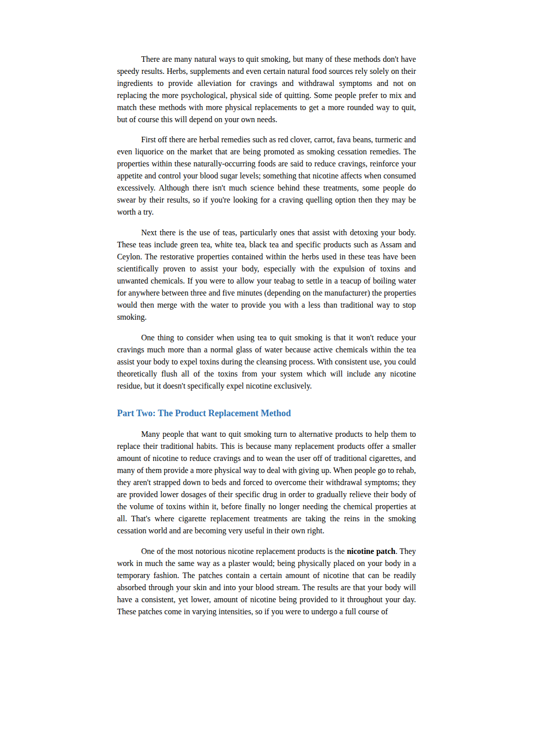There are many natural ways to quit smoking, but many of these methods don't have speedy results. Herbs, supplements and even certain natural food sources rely solely on their ingredients to provide alleviation for cravings and withdrawal symptoms and not on replacing the more psychological, physical side of quitting. Some people prefer to mix and match these methods with more physical replacements to get a more rounded way to quit, but of course this will depend on your own needs.
First off there are herbal remedies such as red clover, carrot, fava beans, turmeric and even liquorice on the market that are being promoted as smoking cessation remedies. The properties within these naturally-occurring foods are said to reduce cravings, reinforce your appetite and control your blood sugar levels; something that nicotine affects when consumed excessively. Although there isn't much science behind these treatments, some people do swear by their results, so if you're looking for a craving quelling option then they may be worth a try.
Next there is the use of teas, particularly ones that assist with detoxing your body. These teas include green tea, white tea, black tea and specific products such as Assam and Ceylon. The restorative properties contained within the herbs used in these teas have been scientifically proven to assist your body, especially with the expulsion of toxins and unwanted chemicals. If you were to allow your teabag to settle in a teacup of boiling water for anywhere between three and five minutes (depending on the manufacturer) the properties would then merge with the water to provide you with a less than traditional way to stop smoking.
One thing to consider when using tea to quit smoking is that it won't reduce your cravings much more than a normal glass of water because active chemicals within the tea assist your body to expel toxins during the cleansing process. With consistent use, you could theoretically flush all of the toxins from your system which will include any nicotine residue, but it doesn't specifically expel nicotine exclusively.
Part Two: The Product Replacement Method
Many people that want to quit smoking turn to alternative products to help them to replace their traditional habits. This is because many replacement products offer a smaller amount of nicotine to reduce cravings and to wean the user off of traditional cigarettes, and many of them provide a more physical way to deal with giving up. When people go to rehab, they aren't strapped down to beds and forced to overcome their withdrawal symptoms; they are provided lower dosages of their specific drug in order to gradually relieve their body of the volume of toxins within it, before finally no longer needing the chemical properties at all. That's where cigarette replacement treatments are taking the reins in the smoking cessation world and are becoming very useful in their own right.
One of the most notorious nicotine replacement products is the nicotine patch. They work in much the same way as a plaster would; being physically placed on your body in a temporary fashion. The patches contain a certain amount of nicotine that can be readily absorbed through your skin and into your blood stream. The results are that your body will have a consistent, yet lower, amount of nicotine being provided to it throughout your day. These patches come in varying intensities, so if you were to undergo a full course of